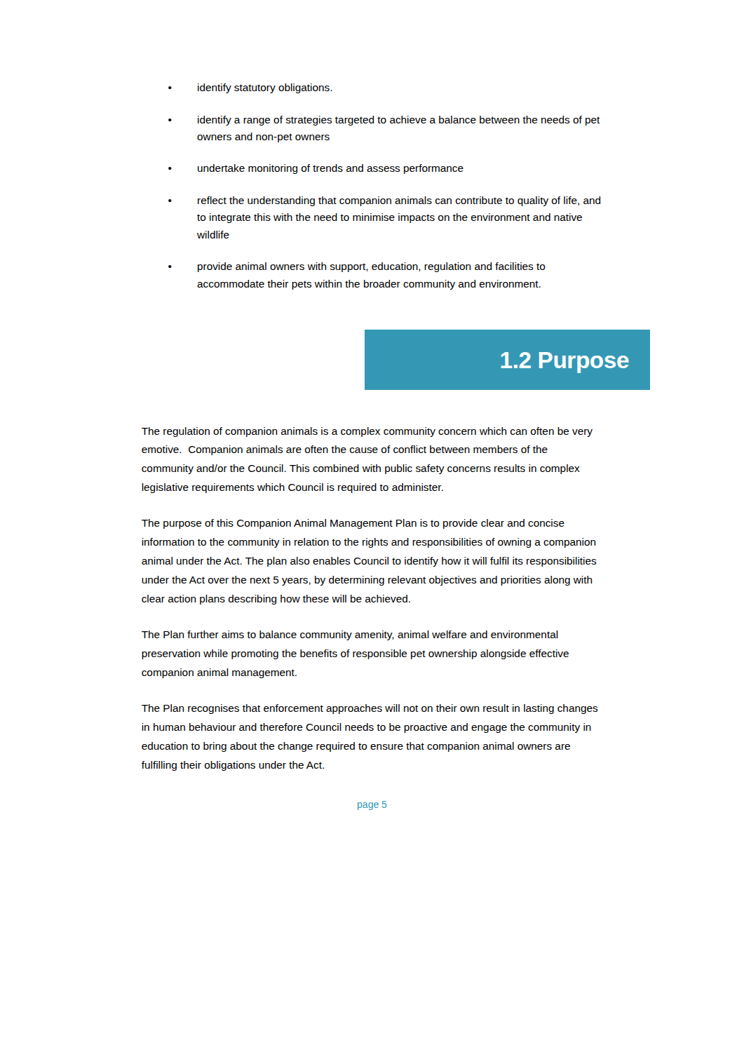identify statutory obligations.
identify a range of strategies targeted to achieve a balance between the needs of pet owners and non-pet owners
undertake monitoring of trends and assess performance
reflect the understanding that companion animals can contribute to quality of life, and to integrate this with the need to minimise impacts on the environment and native wildlife
provide animal owners with support, education, regulation and facilities to accommodate their pets within the broader community and environment.
1.2 Purpose
The regulation of companion animals is a complex community concern which can often be very emotive. Companion animals are often the cause of conflict between members of the community and/or the Council. This combined with public safety concerns results in complex legislative requirements which Council is required to administer.
The purpose of this Companion Animal Management Plan is to provide clear and concise information to the community in relation to the rights and responsibilities of owning a companion animal under the Act. The plan also enables Council to identify how it will fulfil its responsibilities under the Act over the next 5 years, by determining relevant objectives and priorities along with clear action plans describing how these will be achieved.
The Plan further aims to balance community amenity, animal welfare and environmental preservation while promoting the benefits of responsible pet ownership alongside effective companion animal management.
The Plan recognises that enforcement approaches will not on their own result in lasting changes in human behaviour and therefore Council needs to be proactive and engage the community in education to bring about the change required to ensure that companion animal owners are fulfilling their obligations under the Act.
page 5